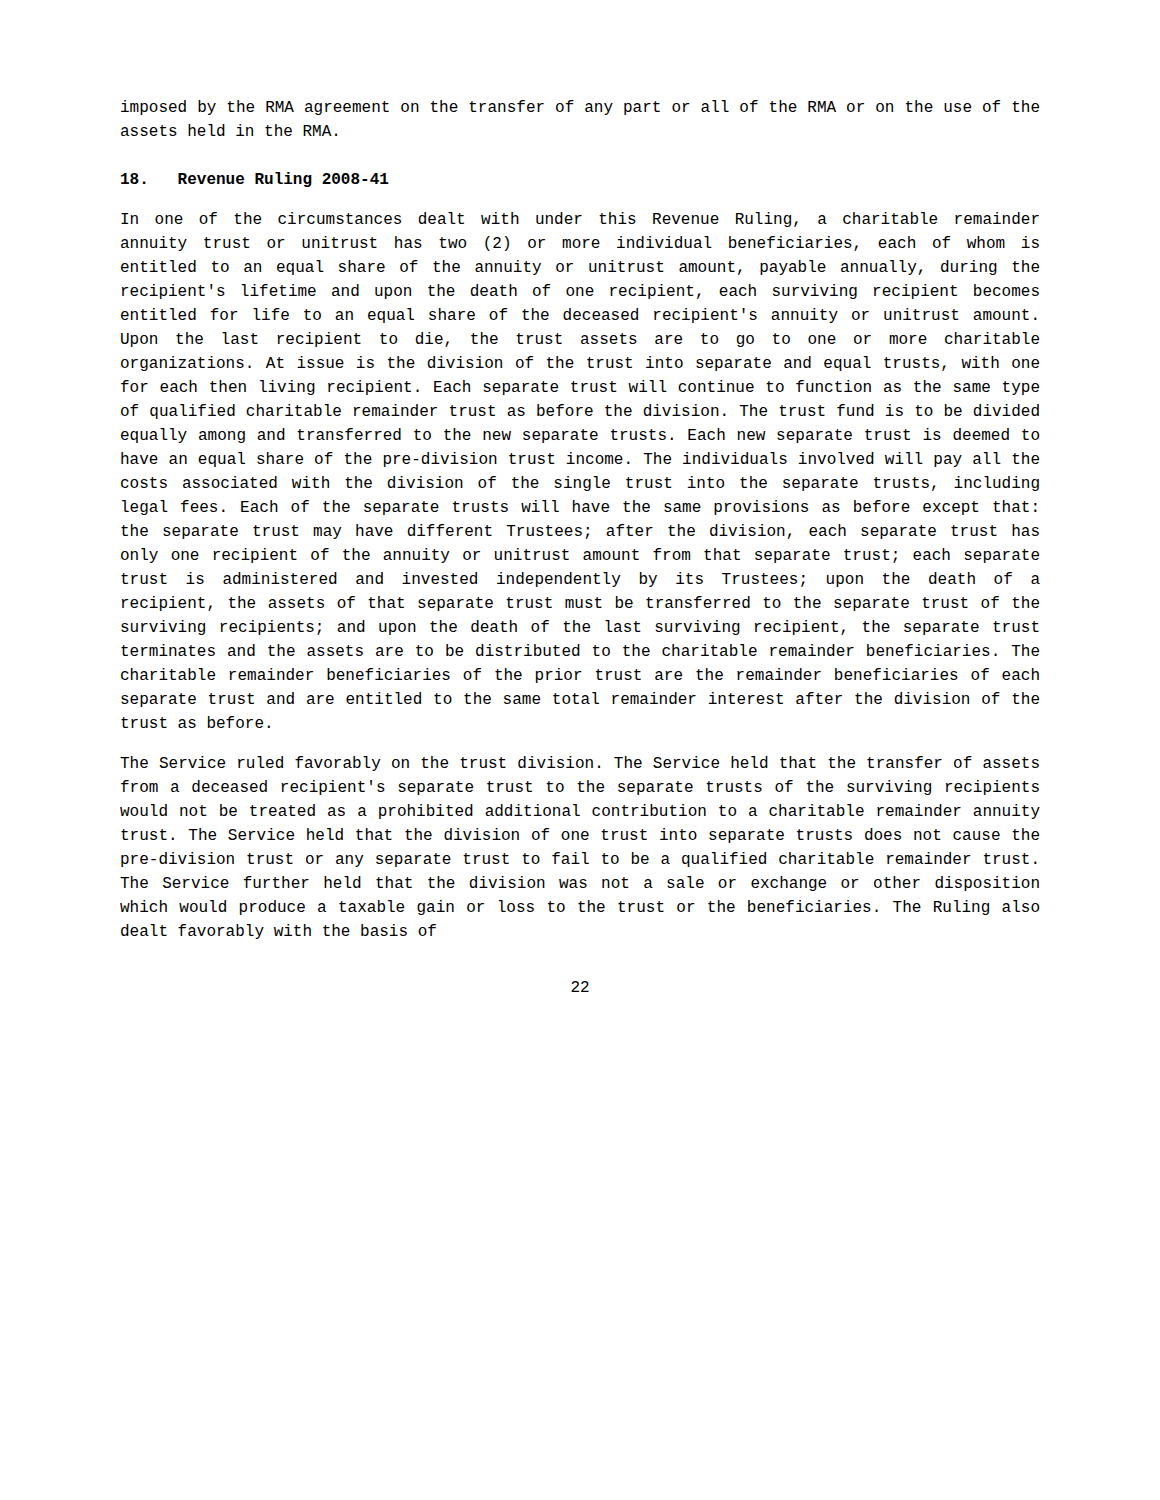imposed by the RMA agreement on the transfer of any part or all of the RMA or on the use of the assets held in the RMA.
18. Revenue Ruling 2008-41
In one of the circumstances dealt with under this Revenue Ruling, a charitable remainder annuity trust or unitrust has two (2) or more individual beneficiaries, each of whom is entitled to an equal share of the annuity or unitrust amount, payable annually, during the recipient's lifetime and upon the death of one recipient, each surviving recipient becomes entitled for life to an equal share of the deceased recipient's annuity or unitrust amount. Upon the last recipient to die, the trust assets are to go to one or more charitable organizations. At issue is the division of the trust into separate and equal trusts, with one for each then living recipient. Each separate trust will continue to function as the same type of qualified charitable remainder trust as before the division. The trust fund is to be divided equally among and transferred to the new separate trusts. Each new separate trust is deemed to have an equal share of the pre-division trust income. The individuals involved will pay all the costs associated with the division of the single trust into the separate trusts, including legal fees. Each of the separate trusts will have the same provisions as before except that: the separate trust may have different Trustees; after the division, each separate trust has only one recipient of the annuity or unitrust amount from that separate trust; each separate trust is administered and invested independently by its Trustees; upon the death of a recipient, the assets of that separate trust must be transferred to the separate trust of the surviving recipients; and upon the death of the last surviving recipient, the separate trust terminates and the assets are to be distributed to the charitable remainder beneficiaries. The charitable remainder beneficiaries of the prior trust are the remainder beneficiaries of each separate trust and are entitled to the same total remainder interest after the division of the trust as before.
The Service ruled favorably on the trust division. The Service held that the transfer of assets from a deceased recipient's separate trust to the separate trusts of the surviving recipients would not be treated as a prohibited additional contribution to a charitable remainder annuity trust. The Service held that the division of one trust into separate trusts does not cause the pre-division trust or any separate trust to fail to be a qualified charitable remainder trust. The Service further held that the division was not a sale or exchange or other disposition which would produce a taxable gain or loss to the trust or the beneficiaries. The Ruling also dealt favorably with the basis of
22